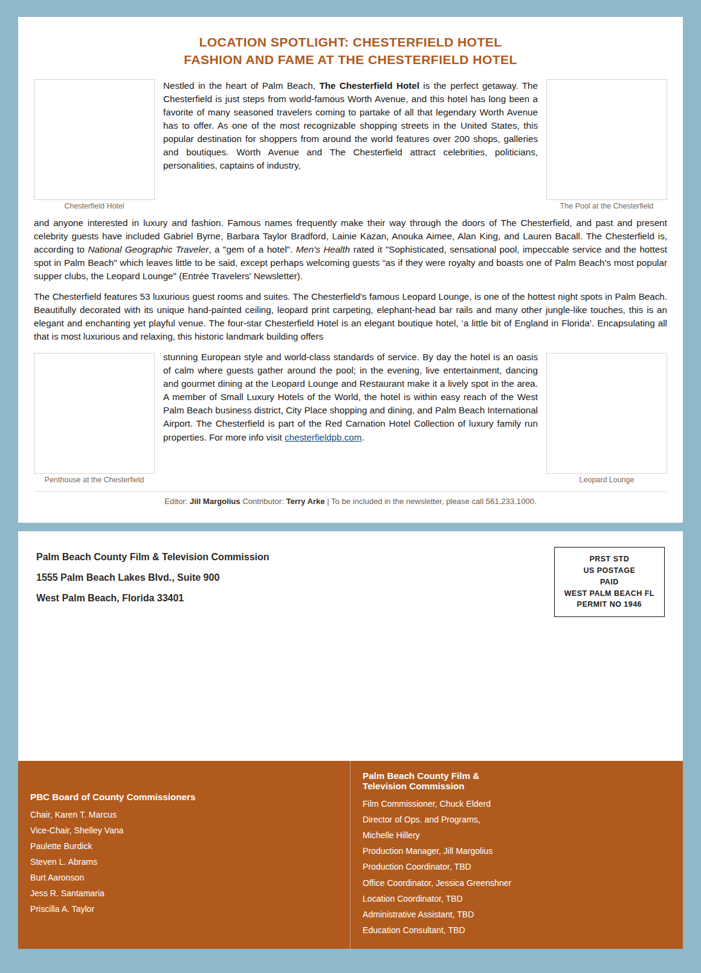Location Spotlight: Chesterfield Hotel
Fashion and Fame at the Chesterfield Hotel
Chesterfield Hotel
Nestled in the heart of Palm Beach, The Chesterfield Hotel is the perfect getaway. The Chesterfield is just steps from world-famous Worth Avenue, and this hotel has long been a favorite of many seasoned travelers coming to partake of all that legendary Worth Avenue has to offer. As one of the most recognizable shopping streets in the United States, this popular destination for shoppers from around the world features over 200 shops, galleries and boutiques. Worth Avenue and The Chesterfield attract celebrities, politicians, personalities, captains of industry,
The Pool at the Chesterfield
and anyone interested in luxury and fashion. Famous names frequently make their way through the doors of The Chesterfield, and past and present celebrity guests have included Gabriel Byrne, Barbara Taylor Bradford, Lainie Kazan, Anouka Aimee, Alan King, and Lauren Bacall. The Chesterfield is, according to National Geographic Traveler, a "gem of a hotel". Men's Health rated it "Sophisticated, sensational pool, impeccable service and the hottest spot in Palm Beach" which leaves little to be said, except perhaps welcoming guests “as if they were royalty and boasts one of Palm Beach's most popular supper clubs, the Leopard Lounge" (Entrée Travelers' Newsletter).
The Chesterfield features 53 luxurious guest rooms and suites. The Chesterfield's famous Leopard Lounge, is one of the hottest night spots in Palm Beach. Beautifully decorated with its unique hand-painted ceiling, leopard print carpeting, elephant-head bar rails and many other jungle-like touches, this is an elegant and enchanting yet playful venue. The four-star Chesterfield Hotel is an elegant boutique hotel, ‘a little bit of England in Florida’. Encapsulating all that is most luxurious and relaxing, this historic landmark building offers
Penthouse at the Chesterfield
Leopard Lounge
stunning European style and world-class standards of service. By day the hotel is an oasis of calm where guests gather around the pool; in the evening, live entertainment, dancing and gourmet dining at the Leopard Lounge and Restaurant make it a lively spot in the area. A member of Small Luxury Hotels of the World, the hotel is within easy reach of the West Palm Beach business district, City Place shopping and dining, and Palm Beach International Airport. The Chesterfield is part of the Red Carnation Hotel Collection of luxury family run properties. For more info visit chesterfieldpb.com.
Editor: Jill Margolius Contributor: Terry Arke | To be included in the newsletter, please call 561.233.1000.
Palm Beach County Film & Television Commission
1555 Palm Beach Lakes Blvd., Suite 900
West Palm Beach, Florida 33401
PRST STD
US Postage
Paid
West Palm Beach FL
Permit No 1946
PBC Board of County Commissioners
Chair, Karen T. Marcus
Vice-Chair, Shelley Vana
Paulette Burdick
Steven L. Abrams
Burt Aaronson
Jess R. Santamaria
Priscilla A. Taylor
Palm Beach County Film & Television Commission
Film Commissioner, Chuck Elderd
Director of Ops. and Programs, Michelle Hillery
Production Manager, Jill Margolius
Production Coordinator, TBD
Office Coordinator, Jessica Greenshner
Location Coordinator, TBD
Administrative Assistant, TBD
Education Consultant, TBD